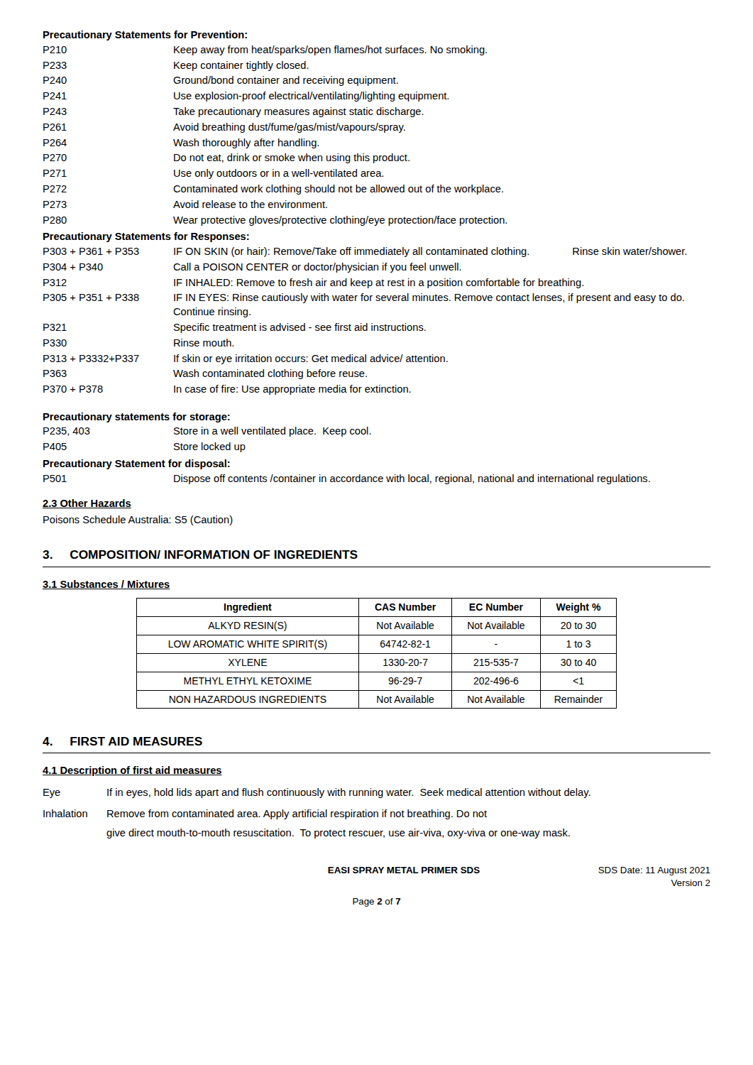Precautionary Statements for Prevention:
| P210 | Keep away from heat/sparks/open flames/hot surfaces. No smoking. |
| P233 | Keep container tightly closed. |
| P240 | Ground/bond container and receiving equipment. |
| P241 | Use explosion-proof electrical/ventilating/lighting equipment. |
| P243 | Take precautionary measures against static discharge. |
| P261 | Avoid breathing dust/fume/gas/mist/vapours/spray. |
| P264 | Wash thoroughly after handling. |
| P270 | Do not eat, drink or smoke when using this product. |
| P271 | Use only outdoors or in a well-ventilated area. |
| P272 | Contaminated work clothing should not be allowed out of the workplace. |
| P273 | Avoid release to the environment. |
| P280 | Wear protective gloves/protective clothing/eye protection/face protection. |
Precautionary Statements for Responses:
| P303 + P361 + P353 | IF ON SKIN (or hair): Remove/Take off immediately all contaminated clothing. Rinse skin water/shower. |
| P304 + P340 | Call a POISON CENTER or doctor/physician if you feel unwell. |
| P312 | IF INHALED: Remove to fresh air and keep at rest in a position comfortable for breathing. |
| P305 + P351 + P338 | IF IN EYES: Rinse cautiously with water for several minutes. Remove contact lenses, if present and easy to do. Continue rinsing. |
| P321 | Specific treatment is advised - see first aid instructions. |
| P330 | Rinse mouth. |
| P313 + P3332+P337 | If skin or eye irritation occurs: Get medical advice/ attention. |
| P363 | Wash contaminated clothing before reuse. |
| P370 + P378 | In case of fire: Use appropriate media for extinction. |
Precautionary statements for storage:
| P235, 403 | Store in a well ventilated place. Keep cool. |
| P405 | Store locked up |
Precautionary Statement for disposal:
| P501 | Dispose off contents /container in accordance with local, regional, national and international regulations. |
2.3 Other Hazards
Poisons Schedule Australia: S5 (Caution)
3. COMPOSITION/ INFORMATION OF INGREDIENTS
3.1 Substances / Mixtures
| Ingredient | CAS Number | EC Number | Weight % |
| --- | --- | --- | --- |
| ALKYD RESIN(S) | Not Available | Not Available | 20 to 30 |
| LOW AROMATIC WHITE SPIRIT(S) | 64742-82-1 | - | 1 to 3 |
| XYLENE | 1330-20-7 | 215-535-7 | 30 to 40 |
| METHYL ETHYL KETOXIME | 96-29-7 | 202-496-6 | <1 |
| NON HAZARDOUS INGREDIENTS | Not Available | Not Available | Remainder |
4. FIRST AID MEASURES
4.1 Description of first aid measures
| Eye | If in eyes, hold lids apart and flush continuously with running water. Seek medical attention without delay. |
| Inhalation | Remove from contaminated area. Apply artificial respiration if not breathing. Do not |
give direct mouth-to-mouth resuscitation. To protect rescuer, use air-viva, oxy-viva or one-way mask.
EASI SPRAY METAL PRIMER SDS
SDS Date: 11 August 2021
Version 2
Page 2 of 7